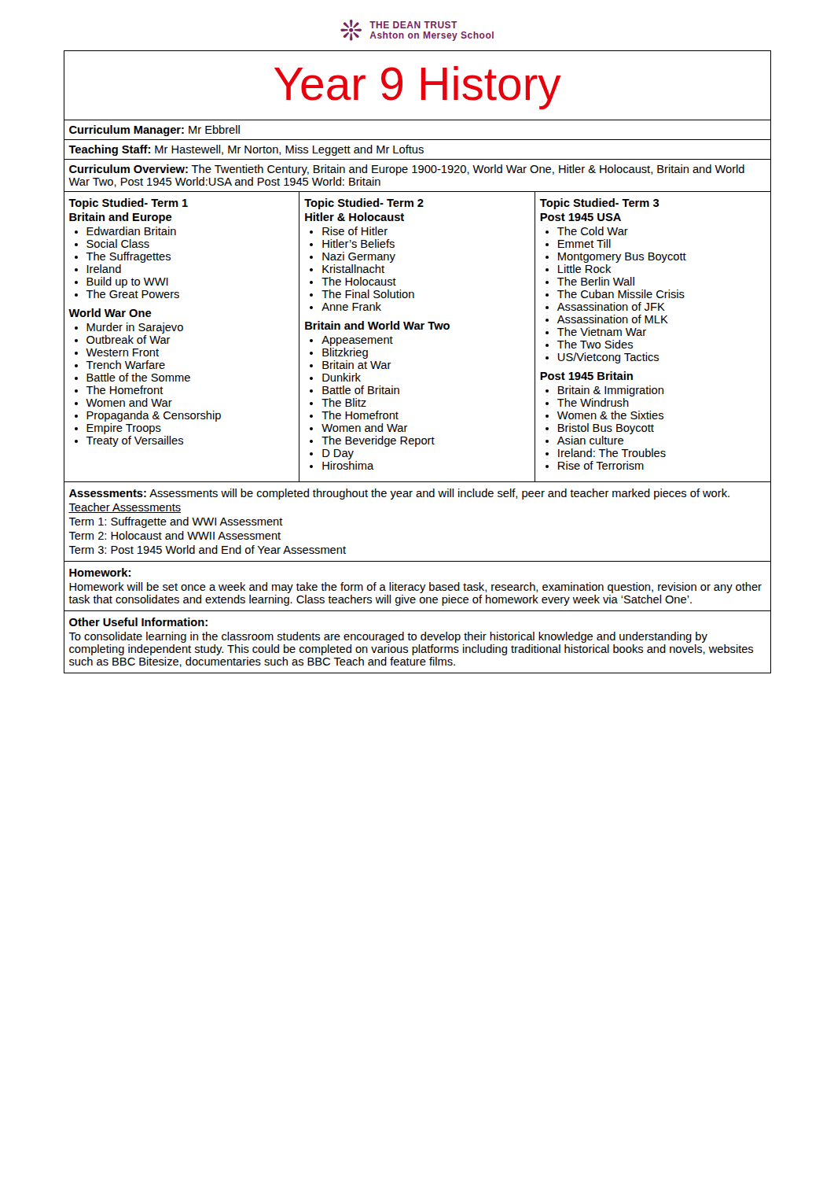❊ THE DEAN TRUST
Ashton on Mersey School
| Year 9 History |
| Curriculum Manager: Mr Ebbrell |
| Teaching Staff: Mr Hastewell, Mr Norton, Miss Leggett and Mr Loftus |
| Curriculum Overview: The Twentieth Century, Britain and Europe 1900-1920, World War One, Hitler & Holocaust, Britain and World War Two, Post 1945 World:USA and Post 1945 World: Britain |
| Topic Studied- Term 1 Britain and Europe Edwardian Britain Social Class The Suffragettes Ireland Build up to WWI The Great Powers World War One Murder in Sarajevo Outbreak of War Western Front Trench Warfare Battle of the Somme The Homefront Women and War Propaganda & Censorship Empire Troops Treaty of Versailles | Topic Studied- Term 2 Hitler & Holocaust Rise of Hitler Hitler’s Beliefs Nazi Germany Kristallnacht The Holocaust The Final Solution Anne Frank Britain and World War Two Appeasement Blitzkrieg Britain at War Dunkirk Battle of Britain The Blitz The Homefront Women and War The Beveridge Report D Day Hiroshima | Topic Studied- Term 3 Post 1945 USA The Cold War Emmet Till Montgomery Bus Boycott Little Rock The Berlin Wall The Cuban Missile Crisis Assassination of JFK Assassination of MLK The Vietnam War The Two Sides US/Vietcong Tactics Post 1945 Britain Britain & Immigration The Windrush Women & the Sixties Bristol Bus Boycott Asian culture Ireland: The Troubles Rise of Terrorism |
| Assessments: Assessments will be completed throughout the year and will include self, peer and teacher marked pieces of work. Teacher Assessments Term 1: Suffragette and WWI Assessment Term 2: Holocaust and WWII Assessment Term 3: Post 1945 World and End of Year Assessment |
| Homework: Homework will be set once a week and may take the form of a literacy based task, research, examination question, revision or any other task that consolidates and extends learning. Class teachers will give one piece of homework every week via ‘Satchel One’. |
| Other Useful Information: To consolidate learning in the classroom students are encouraged to develop their historical knowledge and understanding by completing independent study. This could be completed on various platforms including traditional historical books and novels, websites such as BBC Bitesize, documentaries such as BBC Teach and feature films. |